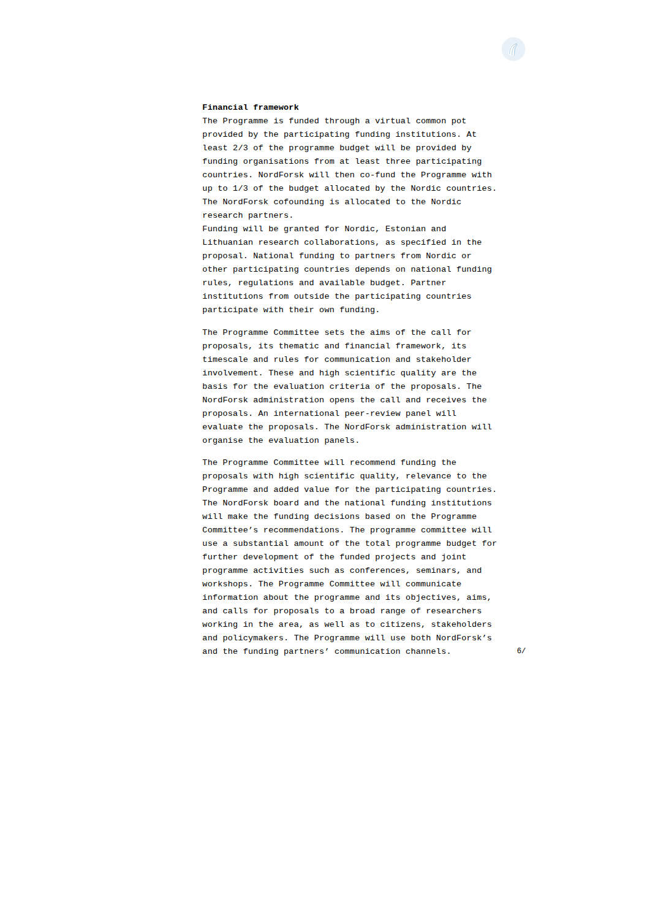Financial framework
The Programme is funded through a virtual common pot provided by the participating funding institutions. At least 2/3 of the programme budget will be provided by funding organisations from at least three participating countries. NordForsk will then co-fund the Programme with up to 1/3 of the budget allocated by the Nordic countries. The NordForsk cofounding is allocated to the Nordic research partners.
Funding will be granted for Nordic, Estonian and Lithuanian research collaborations, as specified in the proposal. National funding to partners from Nordic or other participating countries depends on national funding rules, regulations and available budget. Partner institutions from outside the participating countries participate with their own funding.
The Programme Committee sets the aims of the call for proposals, its thematic and financial framework, its timescale and rules for communication and stakeholder involvement. These and high scientific quality are the basis for the evaluation criteria of the proposals. The NordForsk administration opens the call and receives the proposals. An international peer-review panel will evaluate the proposals. The NordForsk administration will organise the evaluation panels.
The Programme Committee will recommend funding the proposals with high scientific quality, relevance to the Programme and added value for the participating countries. The NordForsk board and the national funding institutions will make the funding decisions based on the Programme Committee’s recommendations. The programme committee will use a substantial amount of the total programme budget for further development of the funded projects and joint programme activities such as conferences, seminars, and workshops. The Programme Committee will communicate information about the programme and its objectives, aims, and calls for proposals to a broad range of researchers working in the area, as well as to citizens, stakeholders and policymakers. The Programme will use both NordForsk’s and the funding partners’ communication channels.
6/